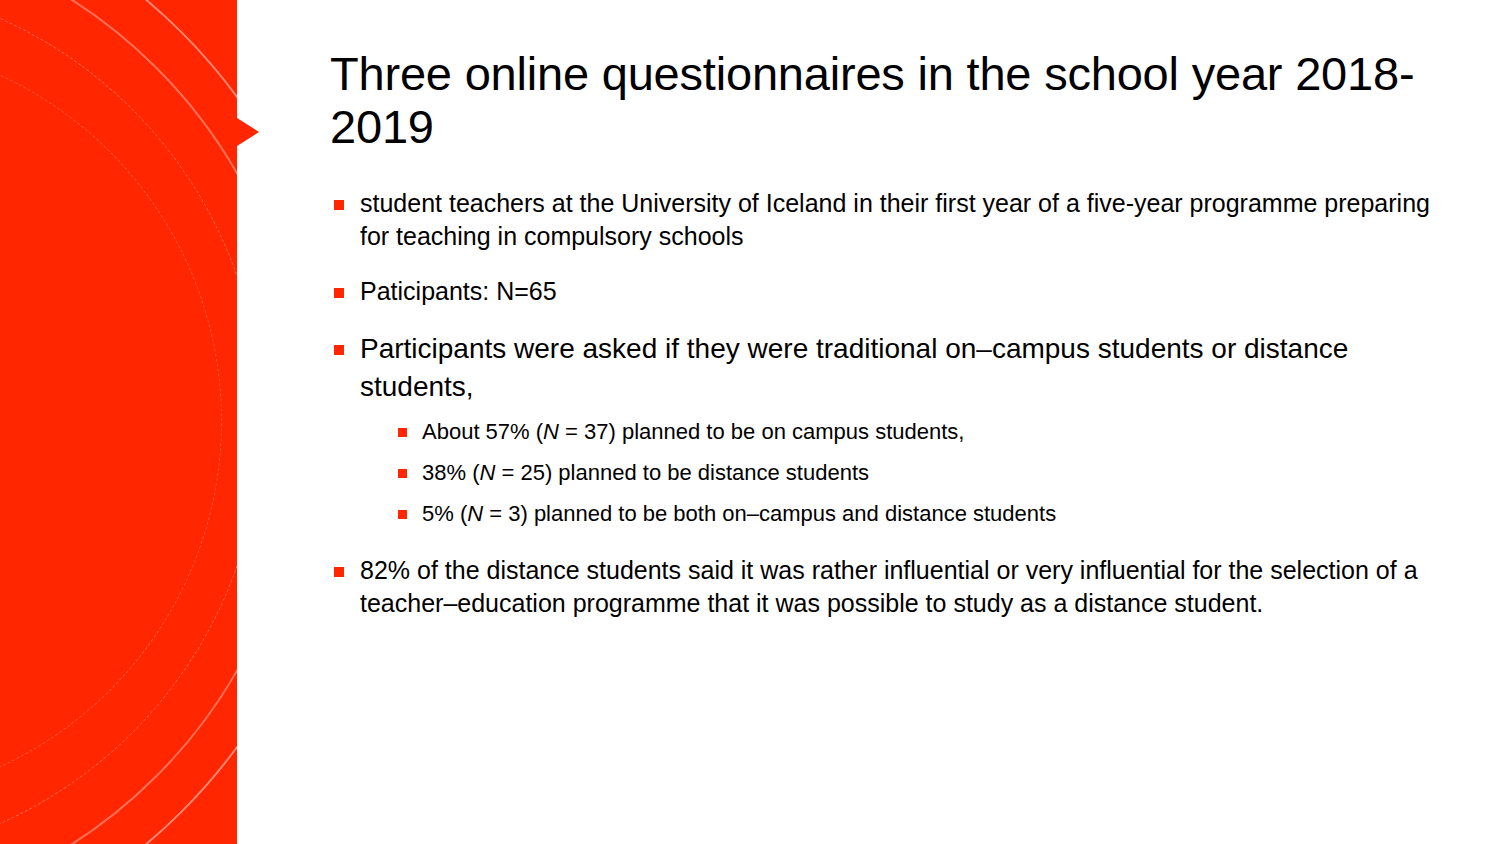Three online questionnaires in the school year 2018-2019
student teachers at the University of Iceland in their first year of a five-year programme preparing for teaching in compulsory schools
Paticipants: N=65
Participants were asked if they were traditional on–campus students or distance students,
About 57% (N = 37) planned to be on campus students,
38% (N = 25) planned to be distance students
5% (N = 3) planned to be both on–campus and distance students
82% of the distance students said it was rather influential or very influential for the selection of a teacher–education programme that it was possible to study as a distance student.